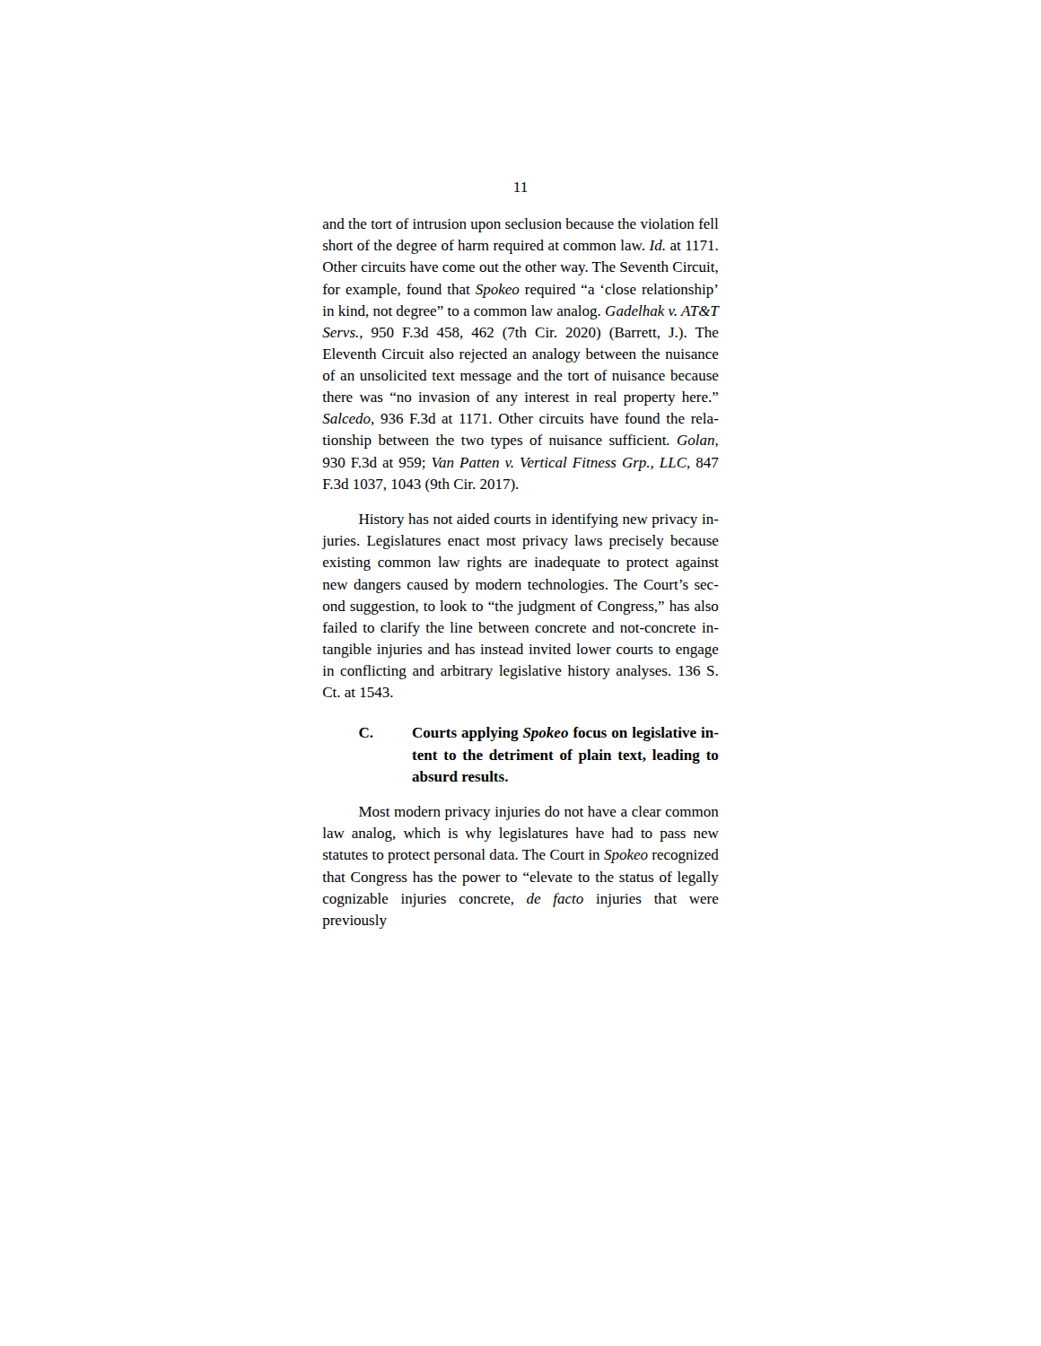11
and the tort of intrusion upon seclusion because the violation fell short of the degree of harm required at common law. Id. at 1171. Other circuits have come out the other way. The Seventh Circuit, for example, found that Spokeo required “a ‘close relationship’ in kind, not degree” to a common law analog. Gadelhak v. AT&T Servs., 950 F.3d 458, 462 (7th Cir. 2020) (Barrett, J.). The Eleventh Circuit also rejected an analogy between the nuisance of an unsolicited text message and the tort of nuisance because there was “no invasion of any interest in real property here.” Salcedo, 936 F.3d at 1171. Other circuits have found the relationship between the two types of nuisance sufficient. Golan, 930 F.3d at 959; Van Patten v. Vertical Fitness Grp., LLC, 847 F.3d 1037, 1043 (9th Cir. 2017).
History has not aided courts in identifying new privacy injuries. Legislatures enact most privacy laws precisely because existing common law rights are inadequate to protect against new dangers caused by modern technologies. The Court’s second suggestion, to look to “the judgment of Congress,” has also failed to clarify the line between concrete and not-concrete intangible injuries and has instead invited lower courts to engage in conflicting and arbitrary legislative history analyses. 136 S. Ct. at 1543.
C. Courts applying Spokeo focus on legislative intent to the detriment of plain text, leading to absurd results.
Most modern privacy injuries do not have a clear common law analog, which is why legislatures have had to pass new statutes to protect personal data. The Court in Spokeo recognized that Congress has the power to “elevate to the status of legally cognizable injuries concrete, de facto injuries that were previously